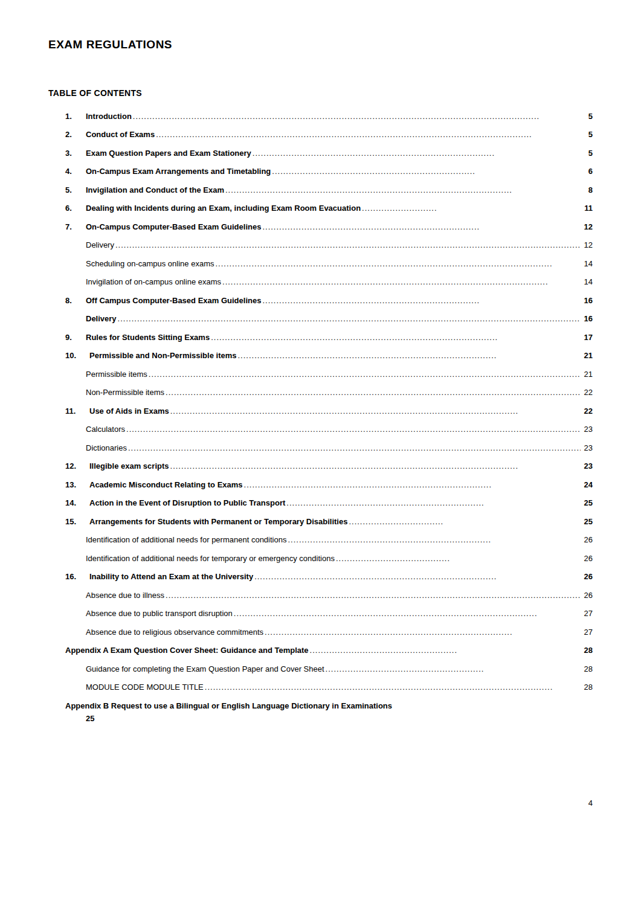EXAM REGULATIONS
TABLE OF CONTENTS
1. Introduction.................................................................................................................................................. 5
2. Conduct of Exams....................................................................................................................................... 5
3. Exam Question Papers and Exam Stationery....................................................................................... 5
4. On-Campus Exam Arrangements and Timetabling......................................................................... 6
5. Invigilation and Conduct of the Exam....................................................................................................... 8
6. Dealing with Incidents during an Exam, including Exam Room Evacuation........................... 11
7. On-Campus Computer-Based Exam Guidelines.............................................................................. 12
Delivery................................................................................................................................................................................. 12
Scheduling on-campus online exams......................................................................................................................... 14
Invigilation of on-campus online exams..................................................................................................................... 14
8. Off Campus Computer-Based Exam Guidelines.............................................................................. 16
Delivery................................................................................................................................................................................. 16
9. Rules for Students Sitting Exams....................................................................................................... 17
10. Permissible and Non-Permissible items............................................................................................. 21
Permissible items............................................................................................................................................................. 21
Non-Permissible items..................................................................................................................................................... 22
11. Use of Aids in Exams............................................................................................................................. 22
Calculators............................................................................................................................................................................. 23
Dictionaries........................................................................................................................................................................... 23
12. Illegible exam scripts............................................................................................................................. 23
13. Academic Misconduct Relating to Exams......................................................................................... 24
14. Action in the Event of Disruption to Public Transport....................................................................... 25
15. Arrangements for Students with Permanent or Temporary Disabilities.................................. 25
Identification of additional needs for permanent conditions......................................................................... 26
Identification of additional needs for temporary or emergency conditions......................................... 26
16. Inability to Attend an Exam at the University....................................................................................... 26
Absence due to illness..................................................................................................................................................... 26
Absence due to public transport disruption............................................................................................................. 27
Absence due to religious observance commitments......................................................................................... 27
Appendix A Exam Question Cover Sheet: Guidance and Template..................................................... 28
Guidance for completing the Exam Question Paper and Cover Sheet......................................................... 28
MODULE CODE MODULE TITLE............................................................................................................................. 28
Appendix B Request to use a Bilingual or English Language Dictionary in Examinations
25
4